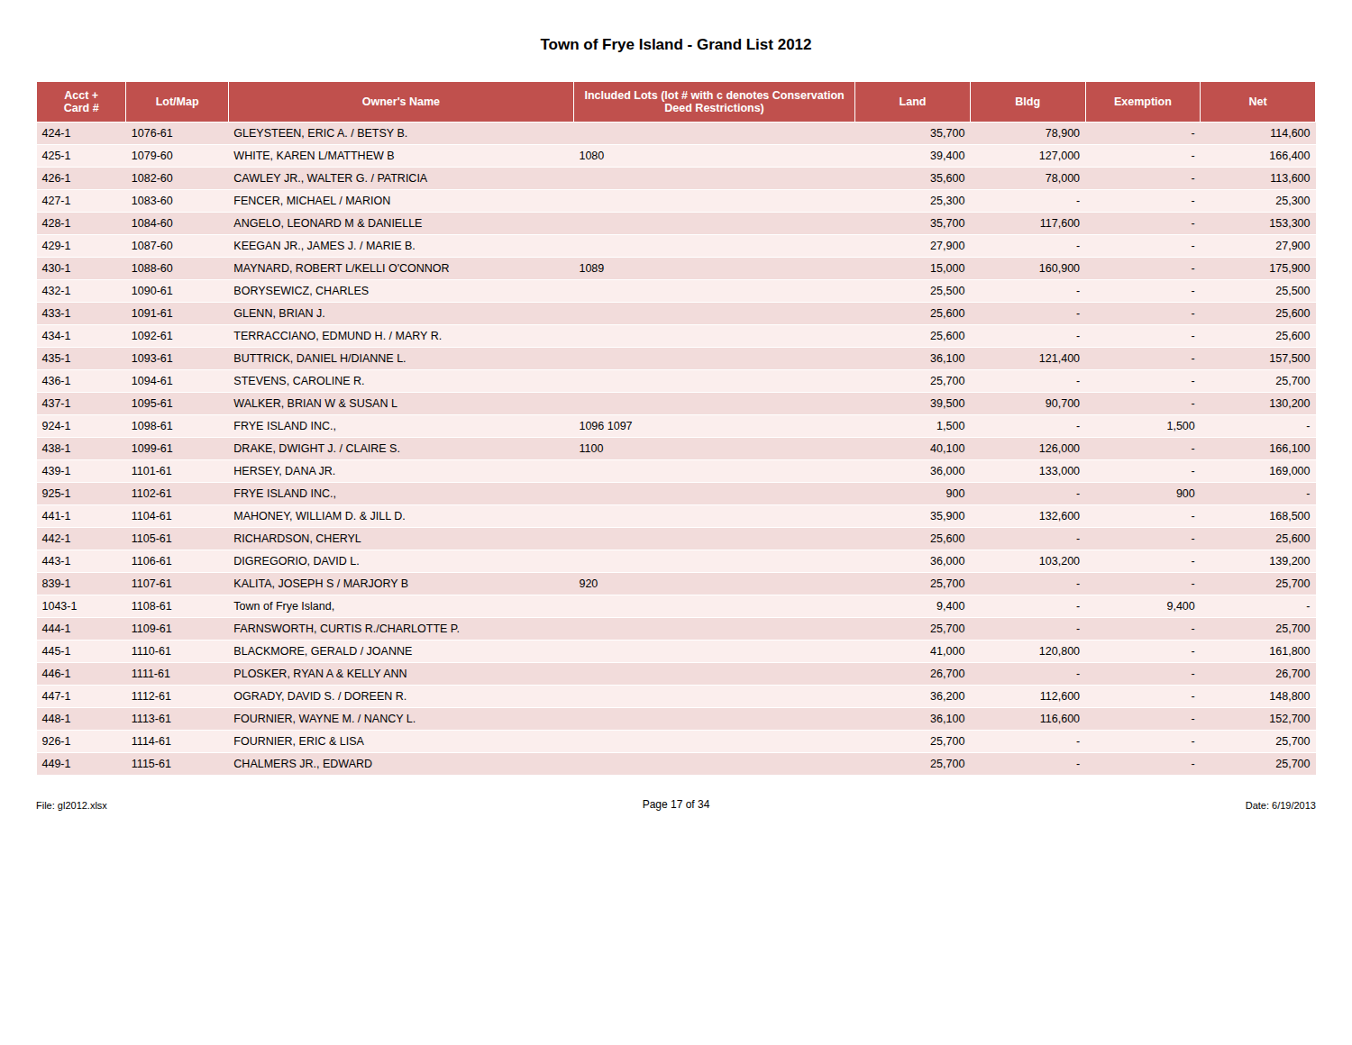Town of Frye Island - Grand List 2012
| Acct + Card # | Lot/Map | Owner's Name | Included Lots (lot # with c denotes Conservation Deed Restrictions) | Land | Bldg | Exemption | Net |
| --- | --- | --- | --- | --- | --- | --- | --- |
| 424-1 | 1076-61 | GLEYSTEEN, ERIC A. / BETSY B. | | 35,700 | 78,900 | - | 114,600 |
| 425-1 | 1079-60 | WHITE, KAREN L/MATTHEW B | 1080 | 39,400 | 127,000 | - | 166,400 |
| 426-1 | 1082-60 | CAWLEY JR., WALTER G. / PATRICIA | | 35,600 | 78,000 | - | 113,600 |
| 427-1 | 1083-60 | FENCER, MICHAEL / MARION | | 25,300 | - | - | 25,300 |
| 428-1 | 1084-60 | ANGELO, LEONARD M & DANIELLE | | 35,700 | 117,600 | - | 153,300 |
| 429-1 | 1087-60 | KEEGAN JR., JAMES J. / MARIE B. | | 27,900 | - | - | 27,900 |
| 430-1 | 1088-60 | MAYNARD, ROBERT L/KELLI O'CONNOR | 1089 | 15,000 | 160,900 | - | 175,900 |
| 432-1 | 1090-61 | BORYSEWICZ, CHARLES | | 25,500 | - | - | 25,500 |
| 433-1 | 1091-61 | GLENN, BRIAN J. | | 25,600 | - | - | 25,600 |
| 434-1 | 1092-61 | TERRACCIANO, EDMUND H. / MARY R. | | 25,600 | - | - | 25,600 |
| 435-1 | 1093-61 | BUTTRICK, DANIEL H/DIANNE L. | | 36,100 | 121,400 | - | 157,500 |
| 436-1 | 1094-61 | STEVENS, CAROLINE R. | | 25,700 | - | - | 25,700 |
| 437-1 | 1095-61 | WALKER, BRIAN W & SUSAN L | | 39,500 | 90,700 | - | 130,200 |
| 924-1 | 1098-61 | FRYE ISLAND INC., | 1096 1097 | 1,500 | - | 1,500 | - |
| 438-1 | 1099-61 | DRAKE, DWIGHT J. / CLAIRE S. | 1100 | 40,100 | 126,000 | - | 166,100 |
| 439-1 | 1101-61 | HERSEY, DANA JR. | | 36,000 | 133,000 | - | 169,000 |
| 925-1 | 1102-61 | FRYE ISLAND INC., | | 900 | - | 900 | - |
| 441-1 | 1104-61 | MAHONEY, WILLIAM D. & JILL D. | | 35,900 | 132,600 | - | 168,500 |
| 442-1 | 1105-61 | RICHARDSON, CHERYL | | 25,600 | - | - | 25,600 |
| 443-1 | 1106-61 | DIGREGORIO, DAVID L. | | 36,000 | 103,200 | - | 139,200 |
| 839-1 | 1107-61 | KALITA, JOSEPH S / MARJORY B | 920 | 25,700 | - | - | 25,700 |
| 1043-1 | 1108-61 | Town of Frye Island, | | 9,400 | - | 9,400 | - |
| 444-1 | 1109-61 | FARNSWORTH, CURTIS R./CHARLOTTE P. | | 25,700 | - | - | 25,700 |
| 445-1 | 1110-61 | BLACKMORE, GERALD / JOANNE | | 41,000 | 120,800 | - | 161,800 |
| 446-1 | 1111-61 | PLOSKER, RYAN A & KELLY ANN | | 26,700 | - | - | 26,700 |
| 447-1 | 1112-61 | OGRADY, DAVID S. / DOREEN R. | | 36,200 | 112,600 | - | 148,800 |
| 448-1 | 1113-61 | FOURNIER, WAYNE M. / NANCY L. | | 36,100 | 116,600 | - | 152,700 |
| 926-1 | 1114-61 | FOURNIER, ERIC & LISA | | 25,700 | - | - | 25,700 |
| 449-1 | 1115-61 | CHALMERS JR., EDWARD | | 25,700 | - | - | 25,700 |
File: gl2012.xlsx
Page 17 of 34
Date: 6/19/2013